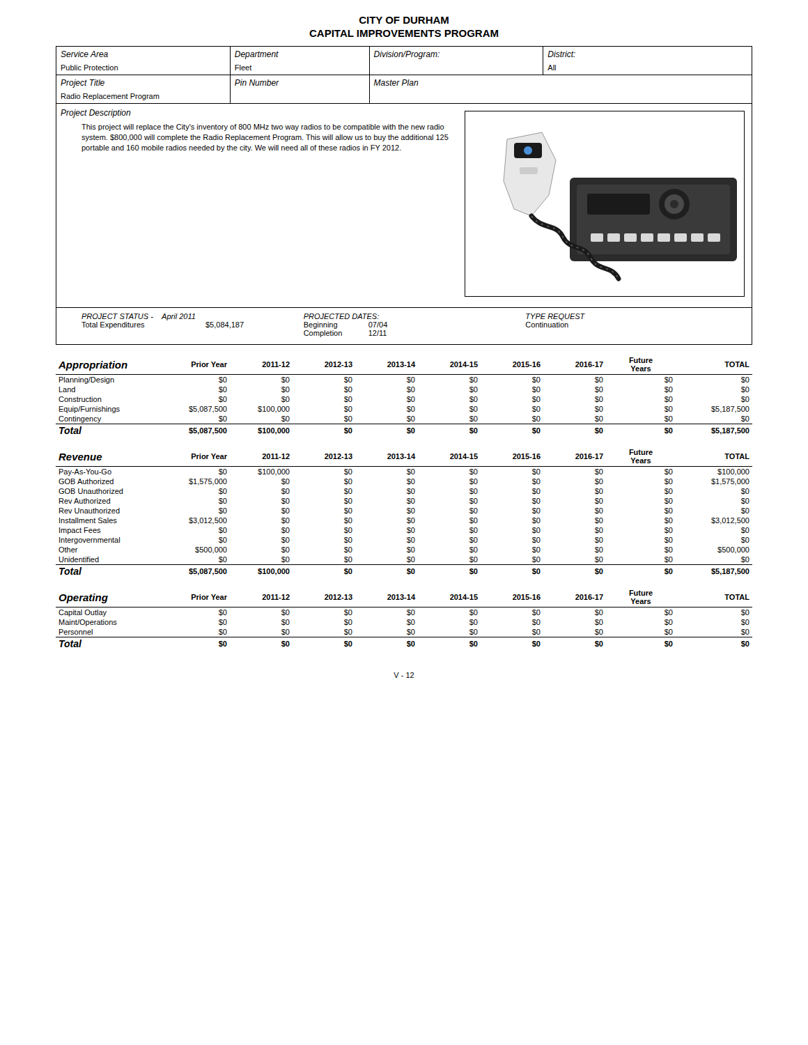CITY OF DURHAM
CAPITAL IMPROVEMENTS PROGRAM
| Service Area Public Protection | Department Fleet | Division/Program: | District: All |
| Project Title Radio Replacement Program | Pin Number | Master Plan |
Project Description
This project will replace the City's inventory of 800 MHz two way radios to be compatible with the new radio system. $800,000 will complete the Radio Replacement Program. This will allow us to buy the additional 125 portable and 160 mobile radios needed by the city. We will need all of these radios in FY 2012.
PROJECT STATUS - April 2011
Total Expenditures $5,084,187
PROJECTED DATES:
Beginning 07/04
Completion 12/11
TYPE REQUEST
Continuation
| Appropriation | Prior Year | 2011-12 | 2012-13 | 2013-14 | 2014-15 | 2015-16 | 2016-17 | Future Years | TOTAL |
| --- | --- | --- | --- | --- | --- | --- | --- | --- | --- |
| Planning/Design | $0 | $0 | $0 | $0 | $0 | $0 | $0 | $0 | $0 |
| Land | $0 | $0 | $0 | $0 | $0 | $0 | $0 | $0 | $0 |
| Construction | $0 | $0 | $0 | $0 | $0 | $0 | $0 | $0 | $0 |
| Equip/Furnishings | $5,087,500 | $100,000 | $0 | $0 | $0 | $0 | $0 | $0 | $5,187,500 |
| Contingency | $0 | $0 | $0 | $0 | $0 | $0 | $0 | $0 | $0 |
| Total | $5,087,500 | $100,000 | $0 | $0 | $0 | $0 | $0 | $0 | $5,187,500 |
| Revenue | Prior Year | 2011-12 | 2012-13 | 2013-14 | 2014-15 | 2015-16 | 2016-17 | Future Years | TOTAL |
| --- | --- | --- | --- | --- | --- | --- | --- | --- | --- |
| Pay-As-You-Go | $0 | $100,000 | $0 | $0 | $0 | $0 | $0 | $0 | $100,000 |
| GOB Authorized | $1,575,000 | $0 | $0 | $0 | $0 | $0 | $0 | $0 | $1,575,000 |
| GOB Unauthorized | $0 | $0 | $0 | $0 | $0 | $0 | $0 | $0 | $0 |
| Rev Authorized | $0 | $0 | $0 | $0 | $0 | $0 | $0 | $0 | $0 |
| Rev Unauthorized | $0 | $0 | $0 | $0 | $0 | $0 | $0 | $0 | $0 |
| Installment Sales | $3,012,500 | $0 | $0 | $0 | $0 | $0 | $0 | $0 | $3,012,500 |
| Impact Fees | $0 | $0 | $0 | $0 | $0 | $0 | $0 | $0 | $0 |
| Intergovernmental | $0 | $0 | $0 | $0 | $0 | $0 | $0 | $0 | $0 |
| Other | $500,000 | $0 | $0 | $0 | $0 | $0 | $0 | $0 | $500,000 |
| Unidentified | $0 | $0 | $0 | $0 | $0 | $0 | $0 | $0 | $0 |
| Total | $5,087,500 | $100,000 | $0 | $0 | $0 | $0 | $0 | $0 | $5,187,500 |
| Operating | Prior Year | 2011-12 | 2012-13 | 2013-14 | 2014-15 | 2015-16 | 2016-17 | Future Years | TOTAL |
| --- | --- | --- | --- | --- | --- | --- | --- | --- | --- |
| Capital Outlay | $0 | $0 | $0 | $0 | $0 | $0 | $0 | $0 | $0 |
| Maint/Operations | $0 | $0 | $0 | $0 | $0 | $0 | $0 | $0 | $0 |
| Personnel | $0 | $0 | $0 | $0 | $0 | $0 | $0 | $0 | $0 |
| Total | $0 | $0 | $0 | $0 | $0 | $0 | $0 | $0 | $0 |
V - 12